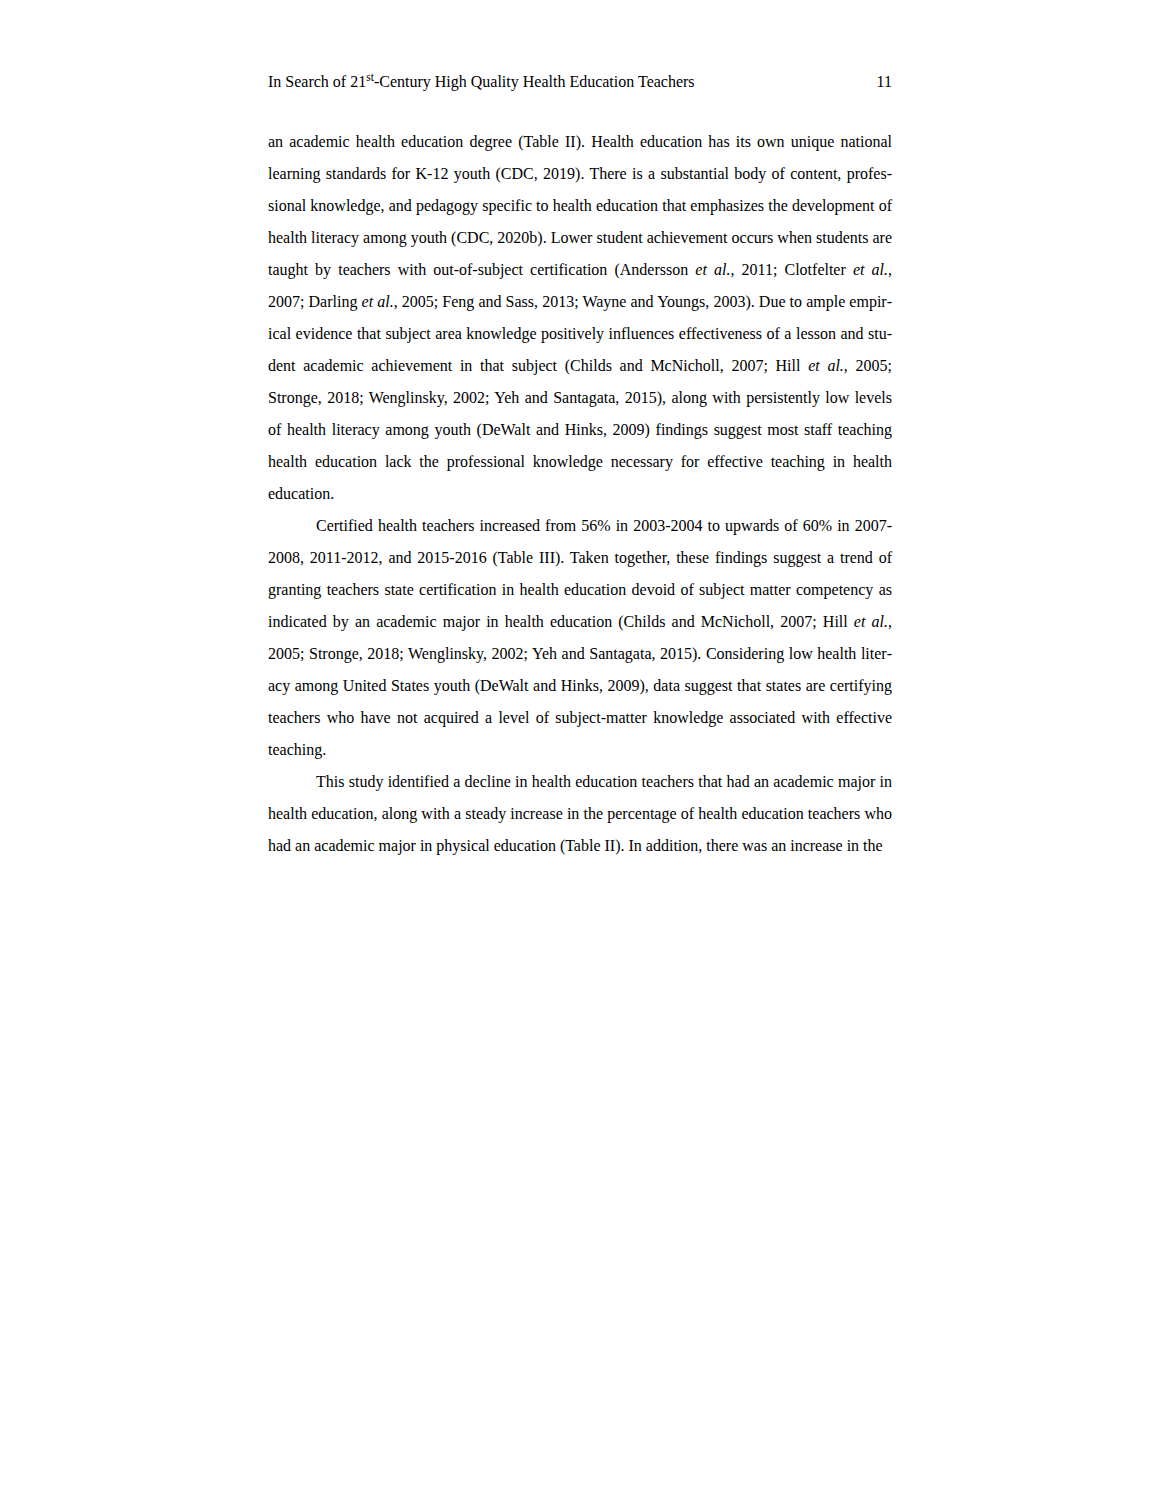In Search of 21st-Century High Quality Health Education Teachers 11
an academic health education degree (Table II). Health education has its own unique national learning standards for K-12 youth (CDC, 2019). There is a substantial body of content, professional knowledge, and pedagogy specific to health education that emphasizes the development of health literacy among youth (CDC, 2020b). Lower student achievement occurs when students are taught by teachers with out-of-subject certification (Andersson et al., 2011; Clotfelter et al., 2007; Darling et al., 2005; Feng and Sass, 2013; Wayne and Youngs, 2003). Due to ample empirical evidence that subject area knowledge positively influences effectiveness of a lesson and student academic achievement in that subject (Childs and McNicholl, 2007; Hill et al., 2005; Stronge, 2018; Wenglinsky, 2002; Yeh and Santagata, 2015), along with persistently low levels of health literacy among youth (DeWalt and Hinks, 2009) findings suggest most staff teaching health education lack the professional knowledge necessary for effective teaching in health education.
Certified health teachers increased from 56% in 2003-2004 to upwards of 60% in 2007-2008, 2011-2012, and 2015-2016 (Table III). Taken together, these findings suggest a trend of granting teachers state certification in health education devoid of subject matter competency as indicated by an academic major in health education (Childs and McNicholl, 2007; Hill et al., 2005; Stronge, 2018; Wenglinsky, 2002; Yeh and Santagata, 2015). Considering low health literacy among United States youth (DeWalt and Hinks, 2009), data suggest that states are certifying teachers who have not acquired a level of subject-matter knowledge associated with effective teaching.
This study identified a decline in health education teachers that had an academic major in health education, along with a steady increase in the percentage of health education teachers who had an academic major in physical education (Table II). In addition, there was an increase in the